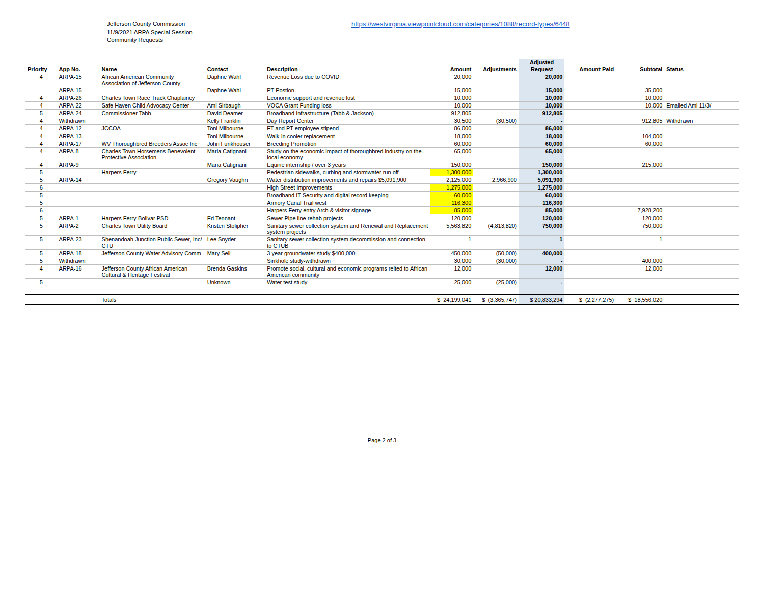https://westvirginia.viewpointcloud.com/categories/1088/record-types/6448
Jefferson County Commission
11/9/2021 ARPA Special Session
Community Requests
| | Adjusted | |
| --- | --- | --- |
| Priority | App No. | Name | Contact | Description | Amount | Adjustments | Request | Amount Paid | Subtotal | Status |
| 4 | ARPA-15 | African American Community Association of Jefferson County | Daphne Wahl | Revenue Loss due to COVID | 20,000 | | 20,000 | | | |
| | ARPA-15 | | Daphne Wahl | PT Postion | 15,000 | | 15,000 | | 35,000 | |
| 4 | ARPA-26 | Charles Town Race Track Chaplaincy | | Economic support and revenue lost | 10,000 | | 10,000 | | 10,000 | |
| 4 | ARPA-22 | Safe Haven Child Advocacy Center | Ami Sirbaugh | VOCA Grant Funding loss | 10,000 | | 10,000 | | 10,000 | Emailed Ami 11/3/ |
| 5 | ARPA-24 | Commissioner Tabb | David Deamer | Broadband Infrastructure (Tabb & Jackson) | 912,805 | | 912,805 | | | |
| 4 | Withdrawn | | Kelly Franklin | Day Report Center | 30,500 | (30,500) | - | | 912,805 | Withdrawn |
| 4 | ARPA-12 | JCCOA | Toni Milbourne | FT and PT employee stipend | 86,000 | | 86,000 | | | |
| 4 | ARPA-13 | | Toni Milbourne | Walk-in cooler replacement | 18,000 | | 18,000 | | 104,000 | |
| 4 | ARPA-17 | WV Thoroughbred Breeders Assoc Inc | John Funkhouser | Breeding Promotion | 60,000 | | 60,000 | | 60,000 | |
| 4 | ARPA-8 | Charles Town Horsemens Benevolent Protective Association | Maria Catignani | Study on the economic impact of thoroughbred industry on the local economy | 65,000 | | 65,000 | | | |
| 4 | ARPA-9 | | Maria Catignani | Equine internship / over 3 years | 150,000 | | 150,000 | | 215,000 | |
| 5 | | Harpers Ferry | | Pedestrian sidewalks, curbing and stormwater run off | 1,300,000 | | 1,300,000 | | | |
| 5 | ARPA-14 | | Gregory Vaughn | Water distribution improvements and repairs $5,091,900 | 2,125,000 | 2,966,900 | 5,091,900 | | | |
| 6 | | | | High Street Improvements | 1,275,000 | | 1,275,000 | | | |
| 5 | | | | Broadband IT Security and digital record keeping | 60,000 | | 60,000 | | | |
| 5 | | | | Armory Canal Trail west | 116,300 | | 116,300 | | | |
| 6 | | | | Harpers Ferry entry Arch & visitor signage | 85,000 | | 85,000 | | 7,928,200 | |
| 5 | ARPA-1 | Harpers Ferry-Bolivar PSD | Ed Tennant | Sewer Pipe line rehab projects | 120,000 | | 120,000 | | 120,000 | |
| 5 | ARPA-2 | Charles Town Utility Board | Kristen Stolipher | Sanitary sewer collection system and Renewal and Replacement system projects | 5,563,820 | (4,813,820) | 750,000 | | 750,000 | |
| 5 | ARPA-23 | Shenandoah Junction Public Sewer, Inc/ CTU | Lee Snyder | Sanitary sewer collection system decommission and connection to CTUB | 1 | - | 1 | | 1 | |
| 5 | ARPA-18 | Jefferson County Water Advisory Comm | Mary Sell | 3 year groundwater study $400,000 | 450,000 | (50,000) | 400,000 | | | |
| 5 | Withdrawn | | | Sinkhole study-withdrawn | 30,000 | (30,000) | - | | 400,000 | |
| 4 | ARPA-16 | Jefferson County African American Cultural & Heritage Festival | Brenda Gaskins | Promote social, cultural and economic programs relted to African American community | 12,000 | | 12,000 | | 12,000 | |
| 5 | | | Unknown | Water test study | 25,000 | (25,000) | - | | - | |
| | Totals | | | $ 24,199,041 | $ (3,365,747) | $ 20,833,294 | $ (2,277,275) | $ 18,556,020 | |
Page 2 of 3